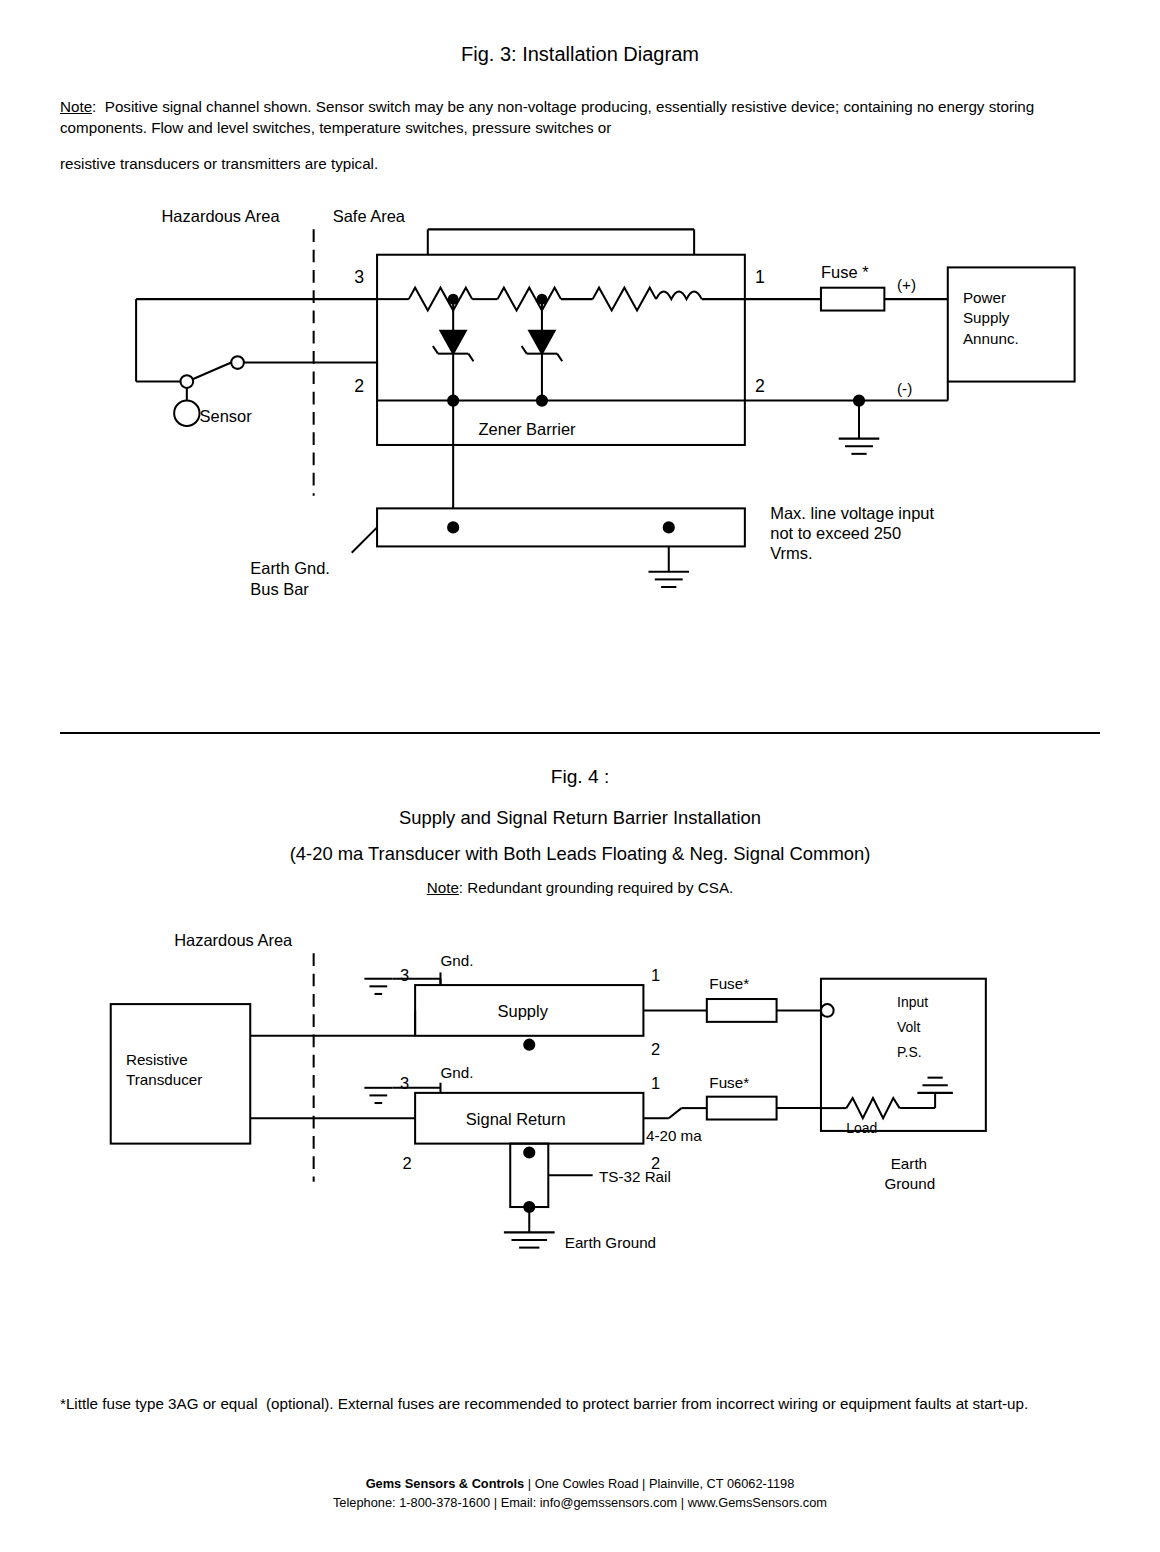Fig. 3: Installation Diagram
Note: Positive signal channel shown. Sensor switch may be any non-voltage producing, essentially resistive device; containing no energy storing components. Flow and level switches, temperature switches, pressure switches or
resistive transducers or transmitters are typical.
Hazardous Area Safe Area Zener Barrier 3 1 2 2 Sensor Fuse * (+) Power Supply Annunc. (-) Earth Gnd. Bus Bar Max. line voltage input not to exceed 250 Vrms.
Fig. 4 :
Supply and Signal Return Barrier Installation
(4-20 ma Transducer with Both Leads Floating & Neg. Signal Common)
Note: Redundant grounding required by CSA.
Hazardous Area Resistive Transducer Supply 3 1 2 Signal Return 3 1 2 Gnd. Gnd. Fuse* Fuse* 4-20 ma Input Volt P.S. Load Earth Ground 2 TS-32 Rail Earth Ground
*Little fuse type 3AG or equal (optional). External fuses are recommended to protect barrier from incorrect wiring or equipment faults at start-up.
Gems Sensors & Controls | One Cowles Road | Plainville, CT 06062-1198
Telephone: 1-800-378-1600 | Email: info@gemssensors.com | www.GemsSensors.com